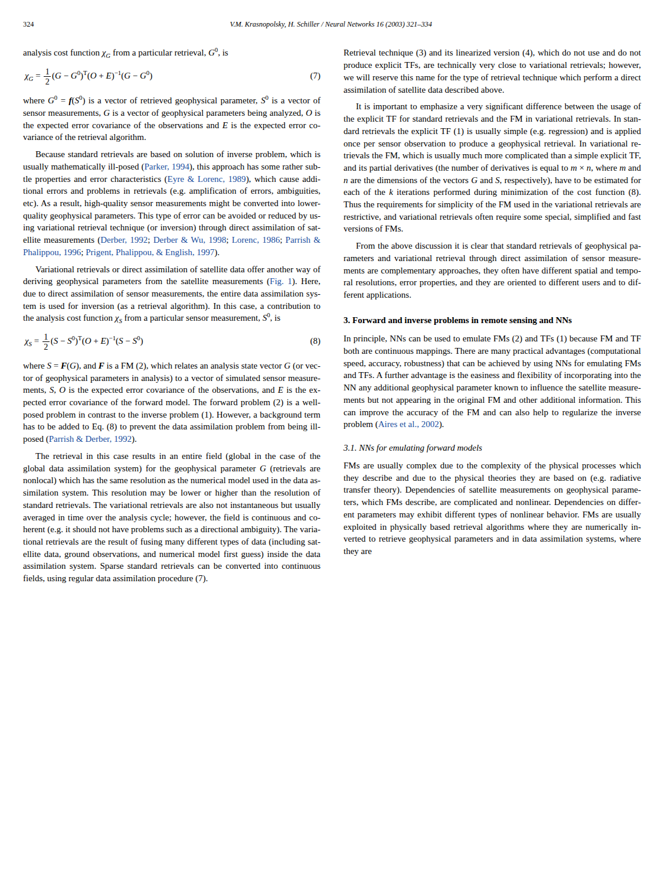324 V.M. Krasnopolsky, H. Schiller / Neural Networks 16 (2003) 321–334
analysis cost function χG from a particular retrieval, G0, is
χG = 12(G − G0)T(O + E)−1(G − G0) (7)
where G0 = f(S0) is a vector of retrieved geophysical parameter, S0 is a vector of sensor measurements, G is a vector of geophysical parameters being analyzed, O is the expected error covariance of the observations and E is the expected error covariance of the retrieval algorithm.
Because standard retrievals are based on solution of inverse problem, which is usually mathematically ill-posed (Parker, 1994), this approach has some rather subtle properties and error characteristics (Eyre & Lorenc, 1989), which cause additional errors and problems in retrievals (e.g. amplification of errors, ambiguities, etc). As a result, high-quality sensor measurements might be converted into lower-quality geophysical parameters. This type of error can be avoided or reduced by using variational retrieval technique (or inversion) through direct assimilation of satellite measurements (Derber, 1992; Derber & Wu, 1998; Lorenc, 1986; Parrish & Phalippou, 1996; Prigent, Phalippou, & English, 1997).
Variational retrievals or direct assimilation of satellite data offer another way of deriving geophysical parameters from the satellite measurements (Fig. 1). Here, due to direct assimilation of sensor measurements, the entire data assimilation system is used for inversion (as a retrieval algorithm). In this case, a contribution to the analysis cost function χS from a particular sensor measurement, S0, is
χS = 12(S − S0)T(O + E)−1(S − S0) (8)
where S = F(G), and F is a FM (2), which relates an analysis state vector G (or vector of geophysical parameters in analysis) to a vector of simulated sensor measurements, S, O is the expected error covariance of the observations, and E is the expected error covariance of the forward model. The forward problem (2) is a well-posed problem in contrast to the inverse problem (1). However, a background term has to be added to Eq. (8) to prevent the data assimilation problem from being ill-posed (Parrish & Derber, 1992).
The retrieval in this case results in an entire field (global in the case of the global data assimilation system) for the geophysical parameter G (retrievals are nonlocal) which has the same resolution as the numerical model used in the data assimilation system. This resolution may be lower or higher than the resolution of standard retrievals. The variational retrievals are also not instantaneous but usually averaged in time over the analysis cycle; however, the field is continuous and coherent (e.g. it should not have problems such as a directional ambiguity). The variational retrievals are the result of fusing many different types of data (including satellite data, ground observations, and numerical model first guess) inside the data assimilation system. Sparse standard retrievals can be converted into continuous fields, using regular data assimilation procedure (7).
Retrieval technique (3) and its linearized version (4), which do not use and do not produce explicit TFs, are technically very close to variational retrievals; however, we will reserve this name for the type of retrieval technique which perform a direct assimilation of satellite data described above.
It is important to emphasize a very significant difference between the usage of the explicit TF for standard retrievals and the FM in variational retrievals. In standard retrievals the explicit TF (1) is usually simple (e.g. regression) and is applied once per sensor observation to produce a geophysical retrieval. In variational retrievals the FM, which is usually much more complicated than a simple explicit TF, and its partial derivatives (the number of derivatives is equal to m × n, where m and n are the dimensions of the vectors G and S, respectively), have to be estimated for each of the k iterations performed during minimization of the cost function (8). Thus the requirements for simplicity of the FM used in the variational retrievals are restrictive, and variational retrievals often require some special, simplified and fast versions of FMs.
From the above discussion it is clear that standard retrievals of geophysical parameters and variational retrieval through direct assimilation of sensor measurements are complementary approaches, they often have different spatial and temporal resolutions, error properties, and they are oriented to different users and to different applications.
3. Forward and inverse problems in remote sensing and NNs
In principle, NNs can be used to emulate FMs (2) and TFs (1) because FM and TF both are continuous mappings. There are many practical advantages (computational speed, accuracy, robustness) that can be achieved by using NNs for emulating FMs and TFs. A further advantage is the easiness and flexibility of incorporating into the NN any additional geophysical parameter known to influence the satellite measurements but not appearing in the original FM and other additional information. This can improve the accuracy of the FM and can also help to regularize the inverse problem (Aires et al., 2002).
3.1. NNs for emulating forward models
FMs are usually complex due to the complexity of the physical processes which they describe and due to the physical theories they are based on (e.g. radiative transfer theory). Dependencies of satellite measurements on geophysical parameters, which FMs describe, are complicated and nonlinear. Dependencies on different parameters may exhibit different types of nonlinear behavior. FMs are usually exploited in physically based retrieval algorithms where they are numerically inverted to retrieve geophysical parameters and in data assimilation systems, where they are